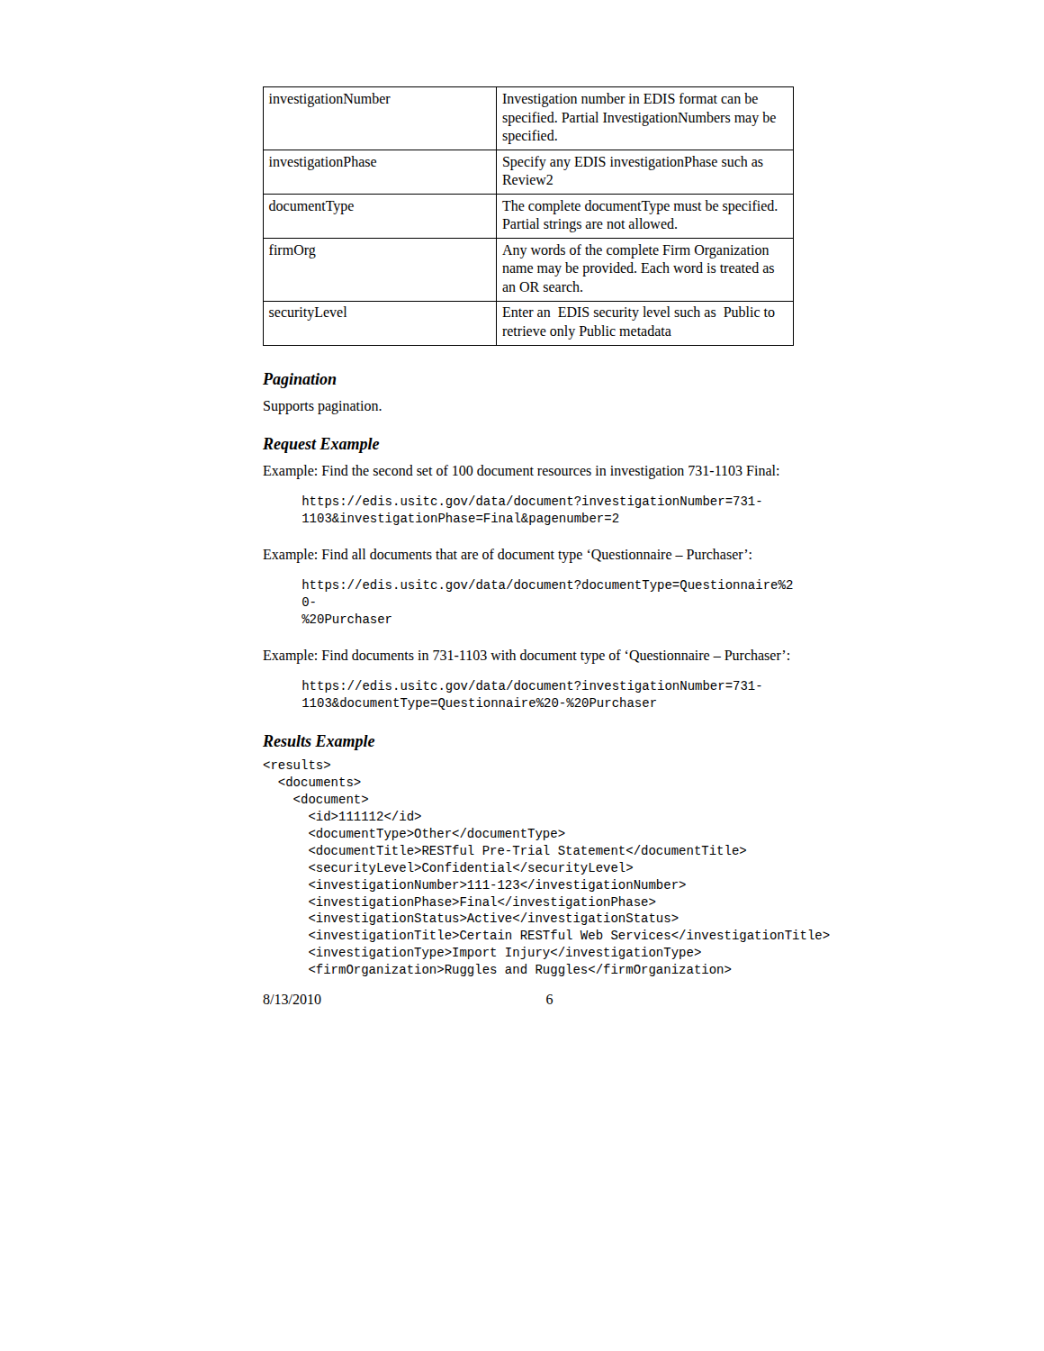| investigationNumber | Investigation number in EDIS format can be specified. Partial InvestigationNumbers may be specified. |
| investigationPhase | Specify any EDIS investigationPhase such as Review2 |
| documentType | The complete documentType must be specified. Partial strings are not allowed. |
| firmOrg | Any words of the complete Firm Organization name may be provided. Each word is treated as an OR search. |
| securityLevel | Enter an EDIS security level such as Public to retrieve only Public metadata |
Pagination
Supports pagination.
Request Example
Example: Find the second set of 100 document resources in investigation 731-1103 Final:
https://edis.usitc.gov/data/document?investigationNumber=731-
1103&investigationPhase=Final&pagenumber=2
Example: Find all documents that are of document type ‘Questionnaire – Purchaser’:
https://edis.usitc.gov/data/document?documentType=Questionnaire%20-
%20Purchaser
Example: Find documents in 731-1103 with document type of ‘Questionnaire – Purchaser’:
https://edis.usitc.gov/data/document?investigationNumber=731-
1103&documentType=Questionnaire%20-%20Purchaser
Results Example
<results>
  <documents>
    <document>
      <id>111112</id>
      <documentType>Other</documentType>
      <documentTitle>RESTful Pre-Trial Statement</documentTitle>
      <securityLevel>Confidential</securityLevel>
      <investigationNumber>111-123</investigationNumber>
      <investigationPhase>Final</investigationPhase>
      <investigationStatus>Active</investigationStatus>
      <investigationTitle>Certain RESTful Web Services</investigationTitle>
      <investigationType>Import Injury</investigationType>
      <firmOrganization>Ruggles and Ruggles</firmOrganization>
8/13/2010 6